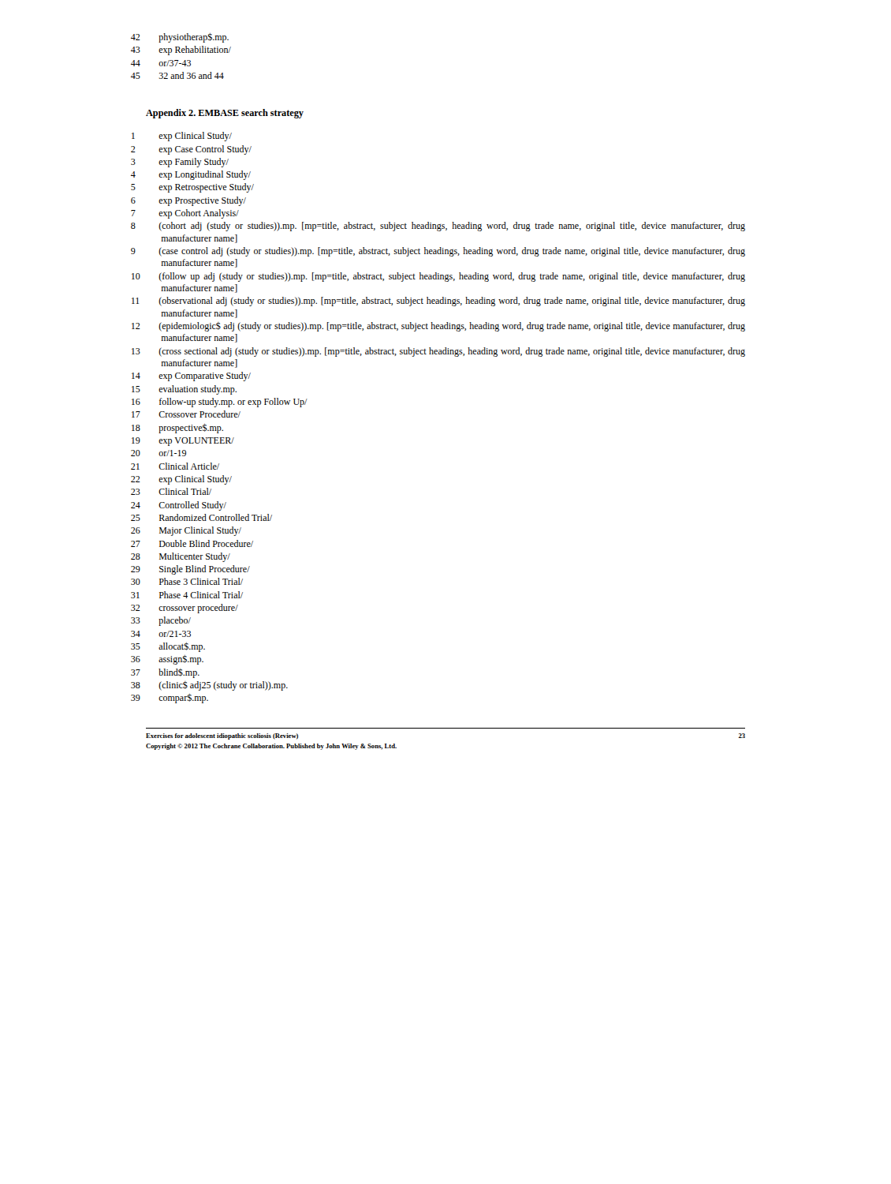42physiotherap$.mp.
43exp Rehabilitation/
44or/37-43
4532 and 36 and 44
Appendix 2. EMBASE search strategy
1exp Clinical Study/
2exp Case Control Study/
3exp Family Study/
4exp Longitudinal Study/
5exp Retrospective Study/
6exp Prospective Study/
7exp Cohort Analysis/
8(cohort adj (study or studies)).mp. [mp=title, abstract, subject headings, heading word, drug trade name, original title, device manufacturer, drug manufacturer name]
9(case control adj (study or studies)).mp. [mp=title, abstract, subject headings, heading word, drug trade name, original title, device manufacturer, drug manufacturer name]
10(follow up adj (study or studies)).mp. [mp=title, abstract, subject headings, heading word, drug trade name, original title, device manufacturer, drug manufacturer name]
11(observational adj (study or studies)).mp. [mp=title, abstract, subject headings, heading word, drug trade name, original title, device manufacturer, drug manufacturer name]
12(epidemiologic$ adj (study or studies)).mp. [mp=title, abstract, subject headings, heading word, drug trade name, original title, device manufacturer, drug manufacturer name]
13(cross sectional adj (study or studies)).mp. [mp=title, abstract, subject headings, heading word, drug trade name, original title, device manufacturer, drug manufacturer name]
14exp Comparative Study/
15evaluation study.mp.
16follow-up study.mp. or exp Follow Up/
17 Crossover Procedure/
18prospective$.mp.
19exp VOLUNTEER/
20or/1-19
21 Clinical Article/
22exp Clinical Study/
23 Clinical Trial/
24 Controlled Study/
25 Randomized Controlled Trial/
26 Major Clinical Study/
27 Double Blind Procedure/
28 Multicenter Study/
29 Single Blind Procedure/
30 Phase 3 Clinical Trial/
31 Phase 4 Clinical Trial/
32crossover procedure/
33placebo/
34or/21-33
35allocat$.mp.
36assign$.mp.
37blind$.mp.
38(clinic$ adj25 (study or trial)).mp.
39compar$.mp.
Exercises for adolescent idiopathic scoliosis (Review) 23
Copyright © 2012 The Cochrane Collaboration. Published by John Wiley & Sons, Ltd.